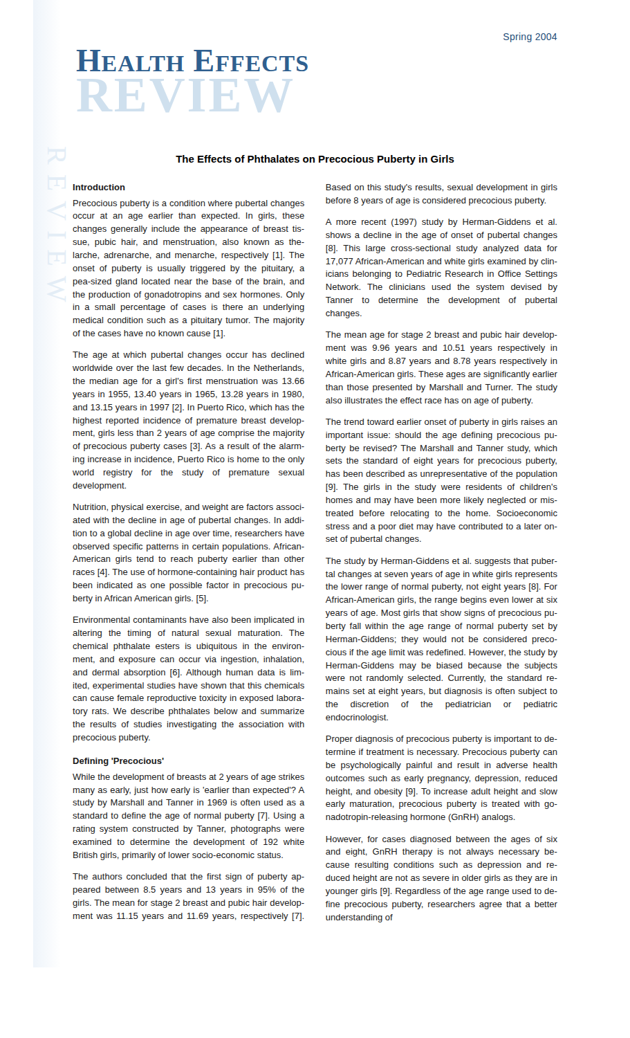REVIEW
Spring 2004
HEALTH EFFECTS
REVIEW
The Effects of Phthalates on Precocious Puberty in Girls
Introduction
Precocious puberty is a condition where pubertal changes occur at an age earlier than expected. In girls, these changes generally include the appearance of breast tissue, pubic hair, and menstruation, also known as thelarche, adrenarche, and menarche, respectively [1]. The onset of puberty is usually triggered by the pituitary, a pea-sized gland located near the base of the brain, and the production of gonadotropins and sex hormones. Only in a small percentage of cases is there an underlying medical condition such as a pituitary tumor. The majority of the cases have no known cause [1].
The age at which pubertal changes occur has declined worldwide over the last few decades. In the Netherlands, the median age for a girl's first menstruation was 13.66 years in 1955, 13.40 years in 1965, 13.28 years in 1980, and 13.15 years in 1997 [2]. In Puerto Rico, which has the highest reported incidence of premature breast development, girls less than 2 years of age comprise the majority of precocious puberty cases [3]. As a result of the alarming increase in incidence, Puerto Rico is home to the only world registry for the study of premature sexual development.
Nutrition, physical exercise, and weight are factors associated with the decline in age of pubertal changes. In addition to a global decline in age over time, researchers have observed specific patterns in certain populations. African-American girls tend to reach puberty earlier than other races [4]. The use of hormone-containing hair product has been indicated as one possible factor in precocious puberty in African American girls. [5].
Environmental contaminants have also been implicated in altering the timing of natural sexual maturation. The chemical phthalate esters is ubiquitous in the environment, and exposure can occur via ingestion, inhalation, and dermal absorption [6]. Although human data is limited, experimental studies have shown that this chemicals can cause female reproductive toxicity in exposed laboratory rats. We describe phthalates below and summarize the results of studies investigating the association with precocious puberty.
Defining 'Precocious'
While the development of breasts at 2 years of age strikes many as early, just how early is 'earlier than expected'? A study by Marshall and Tanner in 1969 is often used as a standard to define the age of normal puberty [7]. Using a rating system constructed by Tanner, photographs were examined to determine the development of 192 white British girls, primarily of lower socio-economic status.
The authors concluded that the first sign of puberty appeared between 8.5 years and 13 years in 95% of the girls. The mean for stage 2 breast and pubic hair development was 11.15 years and 11.69 years, respectively [7]. Based on this study's results, sexual development in girls before 8 years of age is considered precocious puberty.
A more recent (1997) study by Herman-Giddens et al. shows a decline in the age of onset of pubertal changes [8]. This large cross-sectional study analyzed data for 17,077 African-American and white girls examined by clinicians belonging to Pediatric Research in Office Settings Network. The clinicians used the system devised by Tanner to determine the development of pubertal changes.
The mean age for stage 2 breast and pubic hair development was 9.96 years and 10.51 years respectively in white girls and 8.87 years and 8.78 years respectively in African-American girls. These ages are significantly earlier than those presented by Marshall and Turner. The study also illustrates the effect race has on age of puberty.
The trend toward earlier onset of puberty in girls raises an important issue: should the age defining precocious puberty be revised? The Marshall and Tanner study, which sets the standard of eight years for precocious puberty, has been described as unrepresentative of the population [9]. The girls in the study were residents of children's homes and may have been more likely neglected or mistreated before relocating to the home. Socioeconomic stress and a poor diet may have contributed to a later onset of pubertal changes.
The study by Herman-Giddens et al. suggests that pubertal changes at seven years of age in white girls represents the lower range of normal puberty, not eight years [8]. For African-American girls, the range begins even lower at six years of age. Most girls that show signs of precocious puberty fall within the age range of normal puberty set by Herman-Giddens; they would not be considered precocious if the age limit was redefined. However, the study by Herman-Giddens may be biased because the subjects were not randomly selected. Currently, the standard remains set at eight years, but diagnosis is often subject to the discretion of the pediatrician or pediatric endocrinologist.
Proper diagnosis of precocious puberty is important to determine if treatment is necessary. Precocious puberty can be psychologically painful and result in adverse health outcomes such as early pregnancy, depression, reduced height, and obesity [9]. To increase adult height and slow early maturation, precocious puberty is treated with gonadotropin-releasing hormone (GnRH) analogs.
However, for cases diagnosed between the ages of six and eight, GnRH therapy is not always necessary because resulting conditions such as depression and reduced height are not as severe in older girls as they are in younger girls [9]. Regardless of the age range used to define precocious puberty, researchers agree that a better understanding of